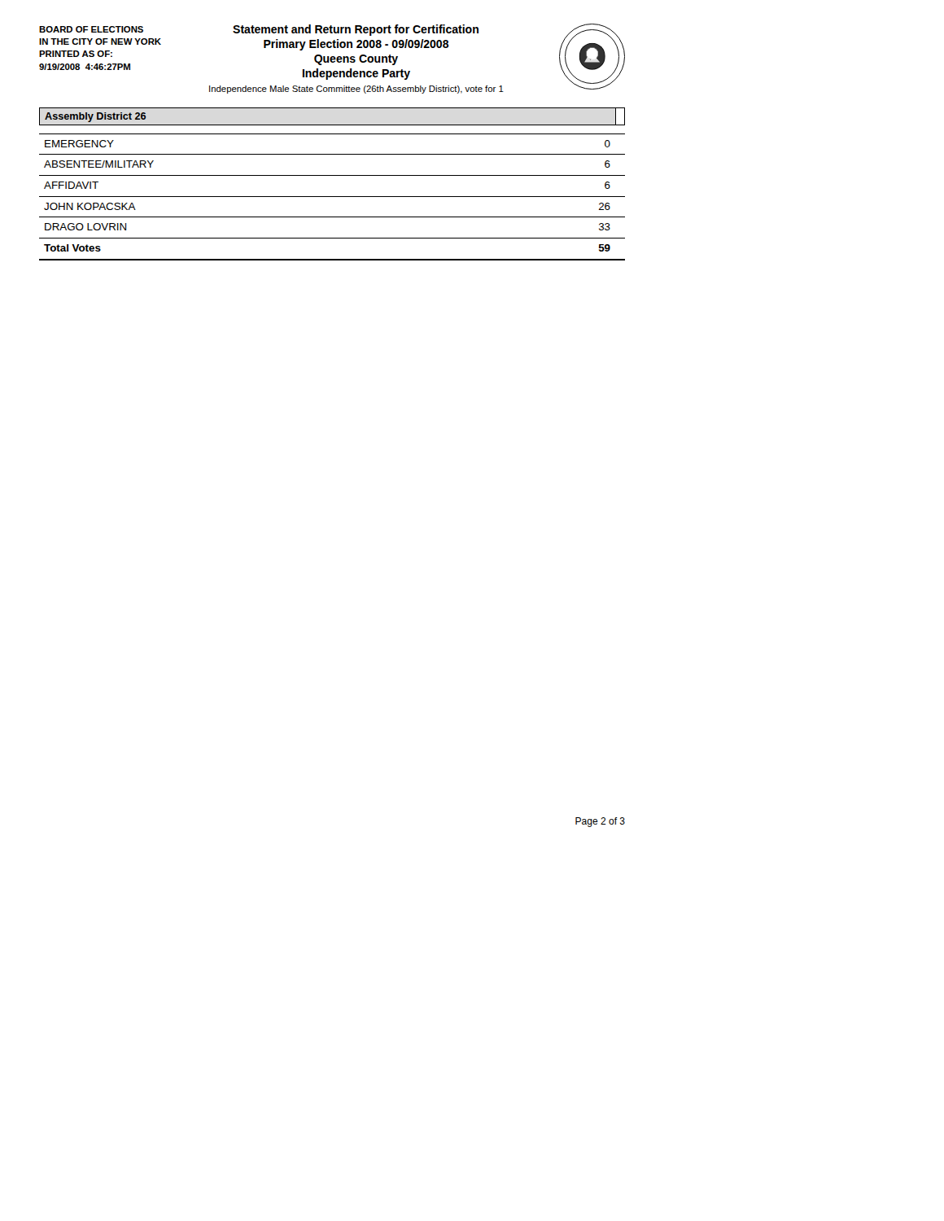BOARD OF ELECTIONS
IN THE CITY OF NEW YORK
PRINTED AS OF:
9/19/2008 4:46:27PM
Statement and Return Report for Certification
Primary Election 2008 - 09/09/2008
Queens County
Independence Party
Independence Male State Committee (26th Assembly District), vote for 1
Assembly District 26
| EMERGENCY | 0 |
| ABSENTEE/MILITARY | 6 |
| AFFIDAVIT | 6 |
| JOHN KOPACSKA | 26 |
| DRAGO LOVRIN | 33 |
| Total Votes | 59 |
Page 2 of 3